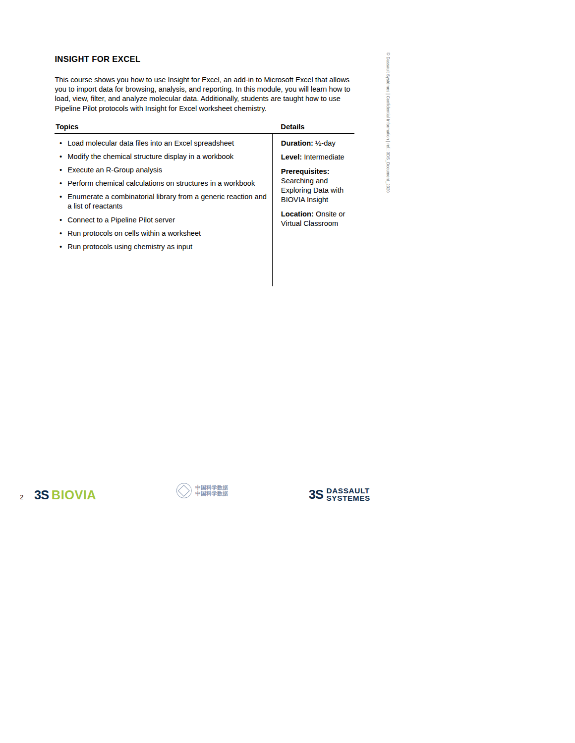INSIGHT FOR EXCEL
This course shows you how to use Insight for Excel, an add-in to Microsoft Excel that allows you to import data for browsing, analysis, and reporting. In this module, you will learn how to load, view, filter, and analyze molecular data. Additionally, students are taught how to use Pipeline Pilot protocols with Insight for Excel worksheet chemistry.
| Topics | Details |
| --- | --- |
| Load molecular data files into an Excel spreadsheet Modify the chemical structure display in a workbook Execute an R-Group analysis Perform chemical calculations on structures in a workbook Enumerate a combinatorial library from a generic reaction and a list of reactants Connect to a Pipeline Pilot server Run protocols on cells within a worksheet Run protocols using chemistry as input | Duration: ½-day Level: Intermediate Prerequisites: Searching and Exploring Data with BIOVIA Insight Location: Onsite or Virtual Classroom |
© Dassault Systèmes | Confidential Information | ref.: 3DS_Document_2020
2
3S BIOVIA
中国科学数据 中国科学数据
3S DASSAULT SYSTEMES